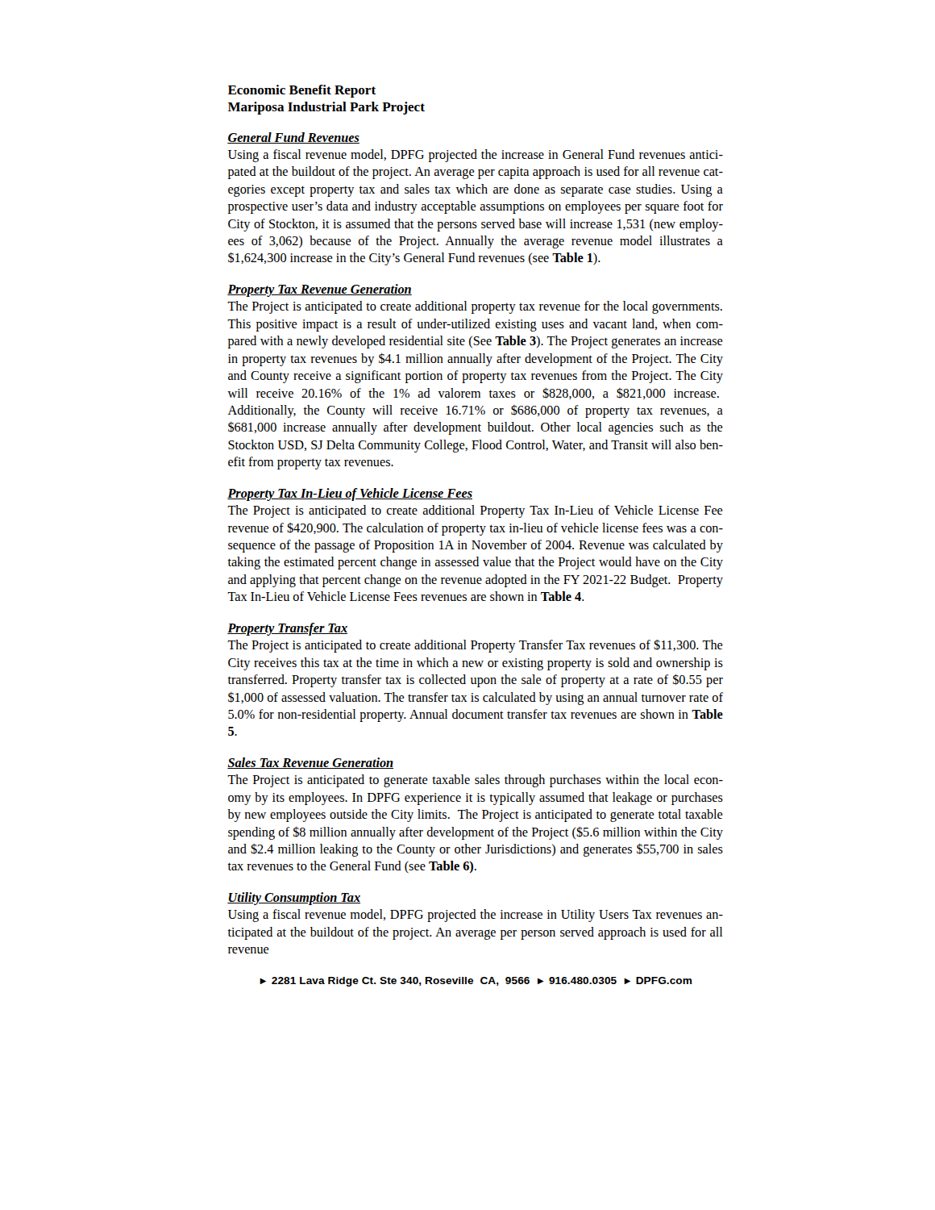Economic Benefit ReportMariposa Industrial Park Project
General Fund Revenues
Using a fiscal revenue model, DPFG projected the increase in General Fund revenues anticipated at the buildout of the project. An average per capita approach is used for all revenue categories except property tax and sales tax which are done as separate case studies. Using a prospective user’s data and industry acceptable assumptions on employees per square foot for City of Stockton, it is assumed that the persons served base will increase 1,531 (new employees of 3,062) because of the Project. Annually the average revenue model illustrates a $1,624,300 increase in the City’s General Fund revenues (see Table 1).
Property Tax Revenue Generation
The Project is anticipated to create additional property tax revenue for the local governments. This positive impact is a result of under-utilized existing uses and vacant land, when compared with a newly developed residential site (See Table 3). The Project generates an increase in property tax revenues by $4.1 million annually after development of the Project. The City and County receive a significant portion of property tax revenues from the Project. The City will receive 20.16% of the 1% ad valorem taxes or $828,000, a $821,000 increase. Additionally, the County will receive 16.71% or $686,000 of property tax revenues, a $681,000 increase annually after development buildout. Other local agencies such as the Stockton USD, SJ Delta Community College, Flood Control, Water, and Transit will also benefit from property tax revenues.
Property Tax In-Lieu of Vehicle License Fees
The Project is anticipated to create additional Property Tax In-Lieu of Vehicle License Fee revenue of $420,900. The calculation of property tax in-lieu of vehicle license fees was a consequence of the passage of Proposition 1A in November of 2004. Revenue was calculated by taking the estimated percent change in assessed value that the Project would have on the City and applying that percent change on the revenue adopted in the FY 2021-22 Budget. Property Tax In-Lieu of Vehicle License Fees revenues are shown in Table 4.
Property Transfer Tax
The Project is anticipated to create additional Property Transfer Tax revenues of $11,300. The City receives this tax at the time in which a new or existing property is sold and ownership is transferred. Property transfer tax is collected upon the sale of property at a rate of $0.55 per $1,000 of assessed valuation. The transfer tax is calculated by using an annual turnover rate of 5.0% for non-residential property. Annual document transfer tax revenues are shown in Table 5.
Sales Tax Revenue Generation
The Project is anticipated to generate taxable sales through purchases within the local economy by its employees. In DPFG experience it is typically assumed that leakage or purchases by new employees outside the City limits. The Project is anticipated to generate total taxable spending of $8 million annually after development of the Project ($5.6 million within the City and $2.4 million leaking to the County or other Jurisdictions) and generates $55,700 in sales tax revenues to the General Fund (see Table 6).
Utility Consumption Tax
Using a fiscal revenue model, DPFG projected the increase in Utility Users Tax revenues anticipated at the buildout of the project. An average per person served approach is used for all revenue
► 2281 Lava Ridge Ct. Ste 340, Roseville CA, 9566 ► 916.480.0305 ► DPFG.com